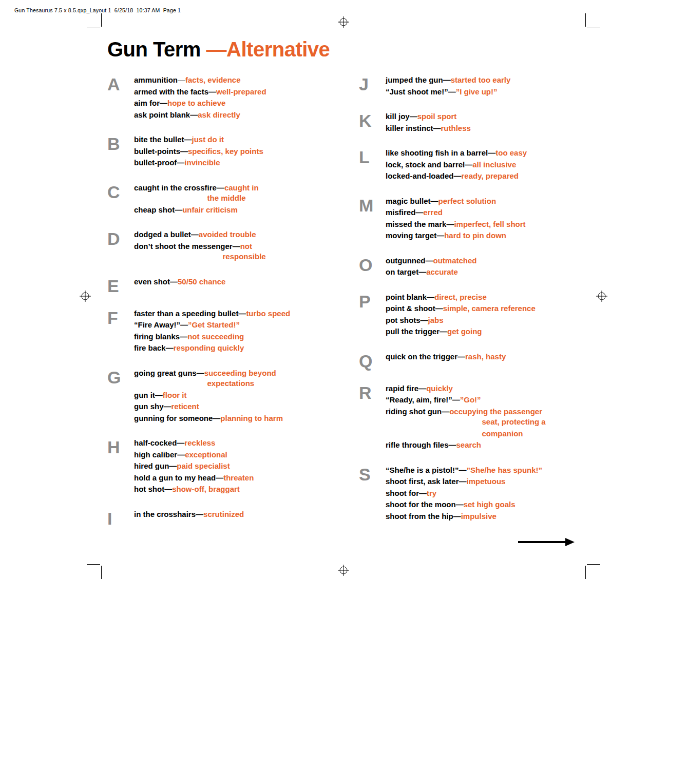Gun Thesaurus 7.5 x 8.5.qxp_Layout 1 6/25/18 10:37 AM Page 1
Gun Term —Alternative
A
ammunition—facts, evidence
armed with the facts—well-prepared
aim for—hope to achieve
ask point blank—ask directly
B
bite the bullet—just do it
bullet-points—specifics, key points
bullet-proof—invincible
C
caught in the crossfire—caught in the middle
cheap shot—unfair criticism
D
dodged a bullet—avoided trouble
don’t shoot the messenger—not responsible
E
even shot—50/50 chance
F
faster than a speeding bullet—turbo speed
“Fire Away!”—”Get Started!”
firing blanks—not succeeding
fire back—responding quickly
G
going great guns—succeeding beyond expectations
gun it—floor it
gun shy—reticent
gunning for someone—planning to harm
H
half-cocked—reckless
high caliber—exceptional
hired gun—paid specialist
hold a gun to my head—threaten
hot shot—show-off, braggart
I
in the crosshairs—scrutinized
J
jumped the gun—started too early
“Just shoot me!”—”I give up!”
K
kill joy—spoil sport
killer instinct—ruthless
L
like shooting fish in a barrel—too easy
lock, stock and barrel—all inclusive
locked-and-loaded—ready, prepared
M
magic bullet—perfect solution
misfired—erred
missed the mark—imperfect, fell short
moving target—hard to pin down
O
outgunned—outmatched
on target—accurate
P
point blank—direct, precise
point & shoot—simple, camera reference
pot shots—jabs
pull the trigger—get going
Q
quick on the trigger—rash, hasty
R
rapid fire—quickly
“Ready, aim, fire!”—”Go!”
riding shot gun—occupying the passenger seat, protecting a companion
rifle through files—search
S
“She/he is a pistol!”—”She/he has spunk!”
shoot first, ask later—impetuous
shoot for—try
shoot for the moon—set high goals
shoot from the hip—impulsive